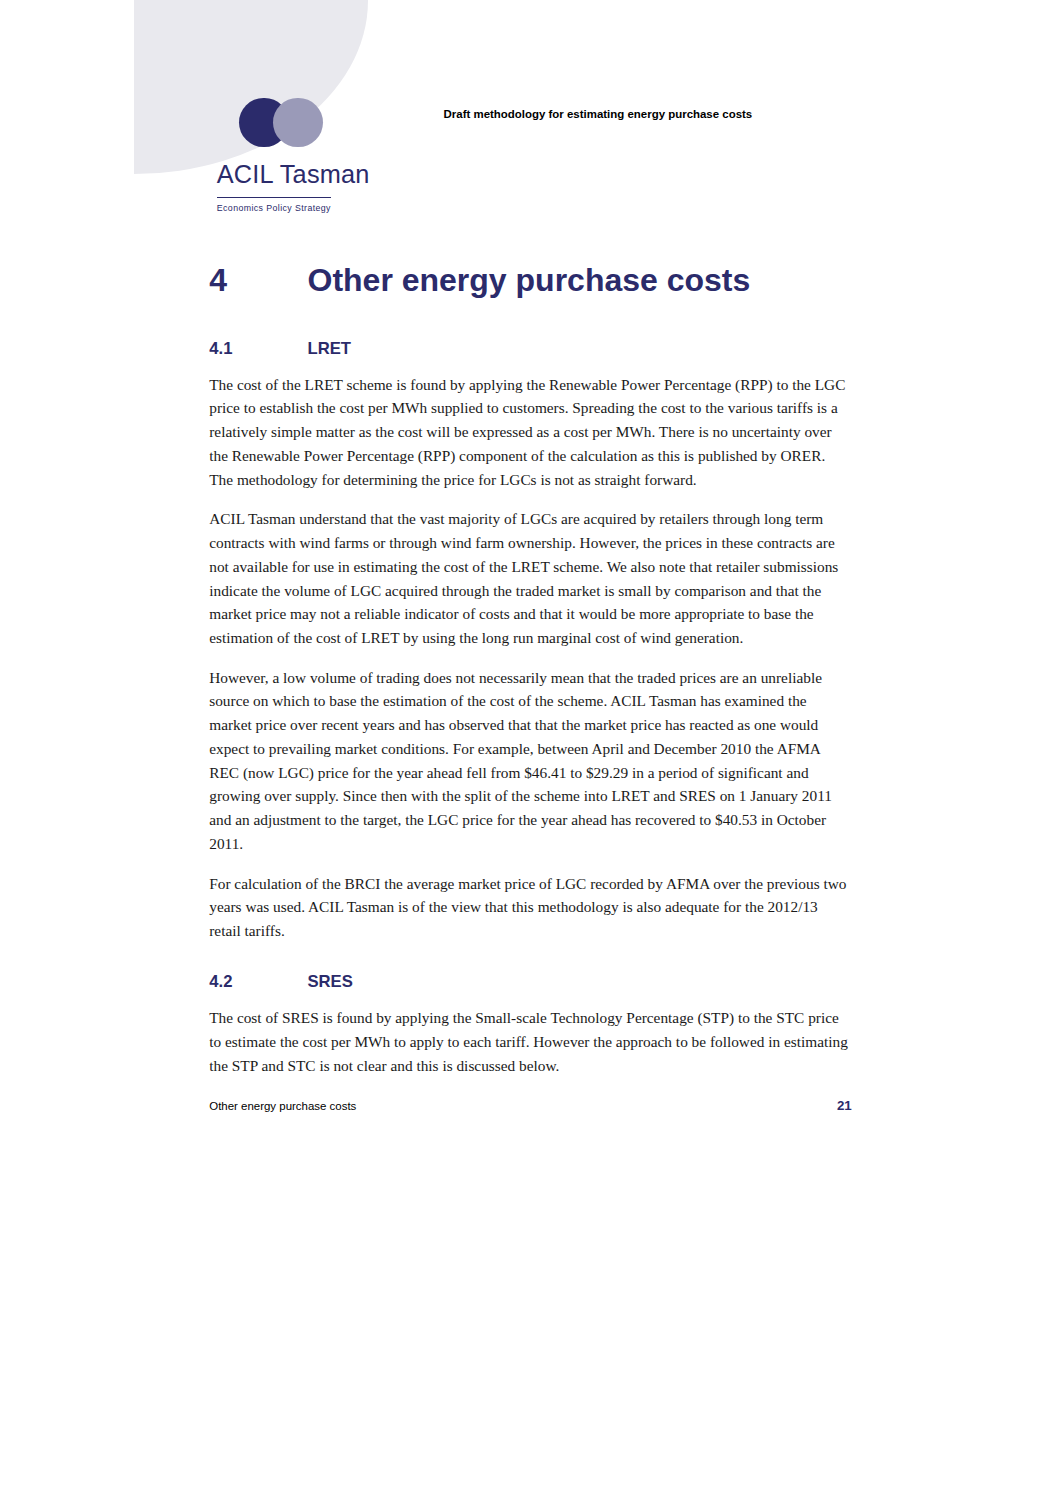ACIL Tasman
Economics Policy Strategy
Draft methodology for estimating energy purchase costs
4 Other energy purchase costs
4.1 LRET
The cost of the LRET scheme is found by applying the Renewable Power Percentage (RPP) to the LGC price to establish the cost per MWh supplied to customers. Spreading the cost to the various tariffs is a relatively simple matter as the cost will be expressed as a cost per MWh. There is no uncertainty over the Renewable Power Percentage (RPP) component of the calculation as this is published by ORER. The methodology for determining the price for LGCs is not as straight forward.
ACIL Tasman understand that the vast majority of LGCs are acquired by retailers through long term contracts with wind farms or through wind farm ownership. However, the prices in these contracts are not available for use in estimating the cost of the LRET scheme. We also note that retailer submissions indicate the volume of LGC acquired through the traded market is small by comparison and that the market price may not a reliable indicator of costs and that it would be more appropriate to base the estimation of the cost of LRET by using the long run marginal cost of wind generation.
However, a low volume of trading does not necessarily mean that the traded prices are an unreliable source on which to base the estimation of the cost of the scheme. ACIL Tasman has examined the market price over recent years and has observed that that the market price has reacted as one would expect to prevailing market conditions. For example, between April and December 2010 the AFMA REC (now LGC) price for the year ahead fell from $46.41 to $29.29 in a period of significant and growing over supply. Since then with the split of the scheme into LRET and SRES on 1 January 2011 and an adjustment to the target, the LGC price for the year ahead has recovered to $40.53 in October 2011.
For calculation of the BRCI the average market price of LGC recorded by AFMA over the previous two years was used. ACIL Tasman is of the view that this methodology is also adequate for the 2012/13 retail tariffs.
4.2 SRES
The cost of SRES is found by applying the Small-scale Technology Percentage (STP) to the STC price to estimate the cost per MWh to apply to each tariff. However the approach to be followed in estimating the STP and STC is not clear and this is discussed below.
Other energy purchase costs
21